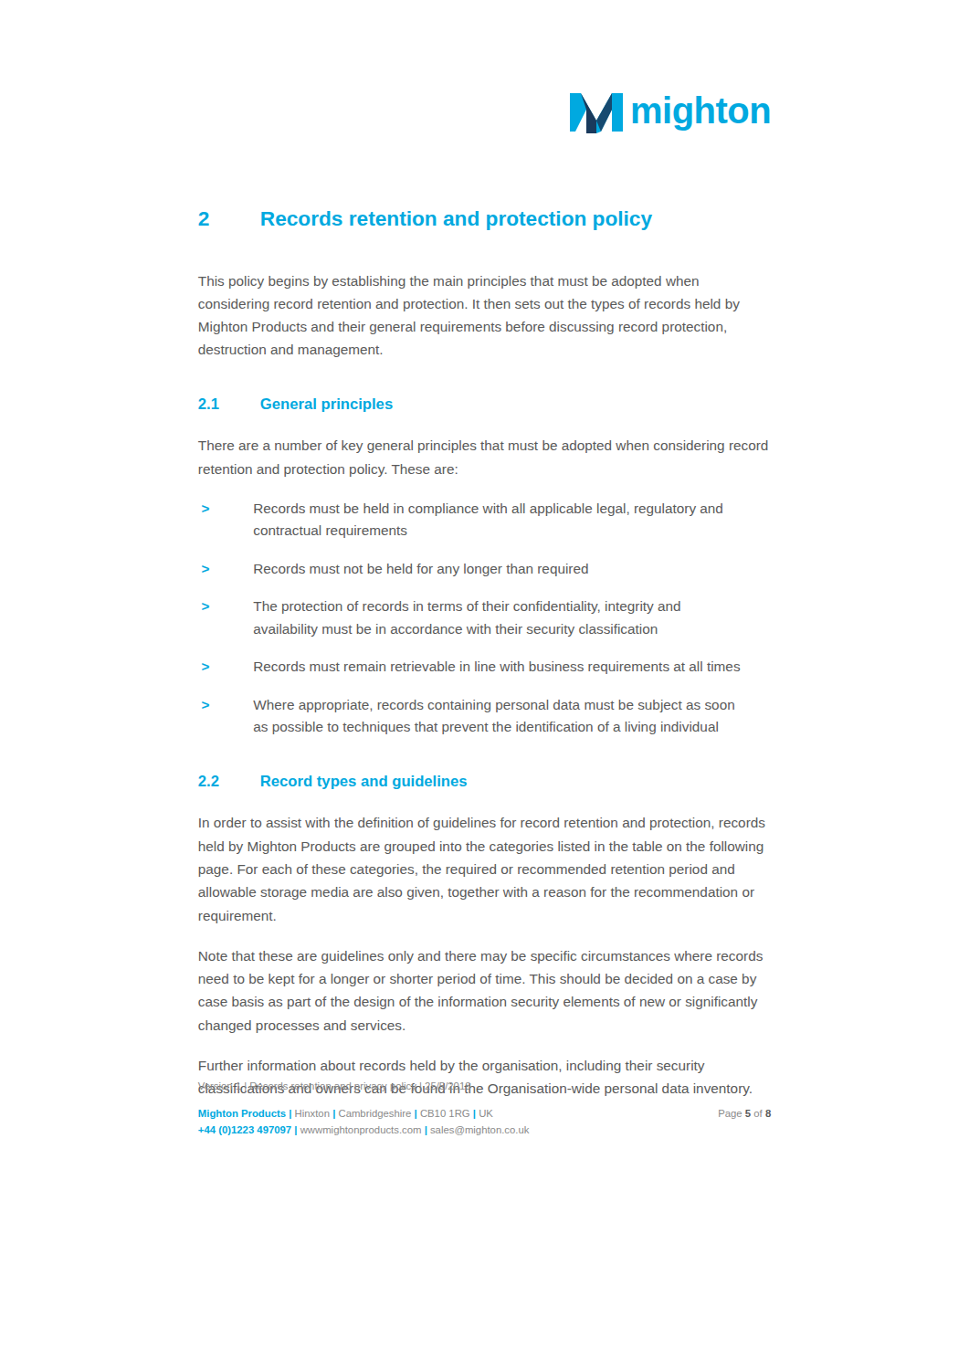mighton
2 Records retention and protection policy
This policy begins by establishing the main principles that must be adopted when considering record retention and protection. It then sets out the types of records held by Mighton Products and their general requirements before discussing record protection, destruction and management.
2.1 General principles
There are a number of key general principles that must be adopted when considering record retention and protection policy. These are:
>Records must be held in compliance with all applicable legal, regulatory and contractual requirements
>Records must not be held for any longer than required
>The protection of records in terms of their confidentiality, integrity and availability must be in accordance with their security classification
>Records must remain retrievable in line with business requirements at all times
>Where appropriate, records containing personal data must be subject as soon as possible to techniques that prevent the identification of a living individual
2.2 Record types and guidelines
In order to assist with the definition of guidelines for record retention and protection, records held by Mighton Products are grouped into the categories listed in the table on the following page. For each of these categories, the required or recommended retention period and allowable storage media are also given, together with a reason for the recommendation or requirement.
Note that these are guidelines only and there may be specific circumstances where records need to be kept for a longer or shorter period of time. This should be decided on a case by case basis as part of the design of the information security elements of new or significantly changed processes and services.
Further information about records held by the organisation, including their security classifications and owners can be found in the Organisation-wide personal data inventory.
Version 1 | Records retention and privacy policy | 25/5/2018
Mighton Products | Hinxton | Cambridgeshire | CB10 1RG | UK
+44 (0)1223 497097 | wwwmightonproducts.com | sales@mighton.co.uk
Page 5 of 8